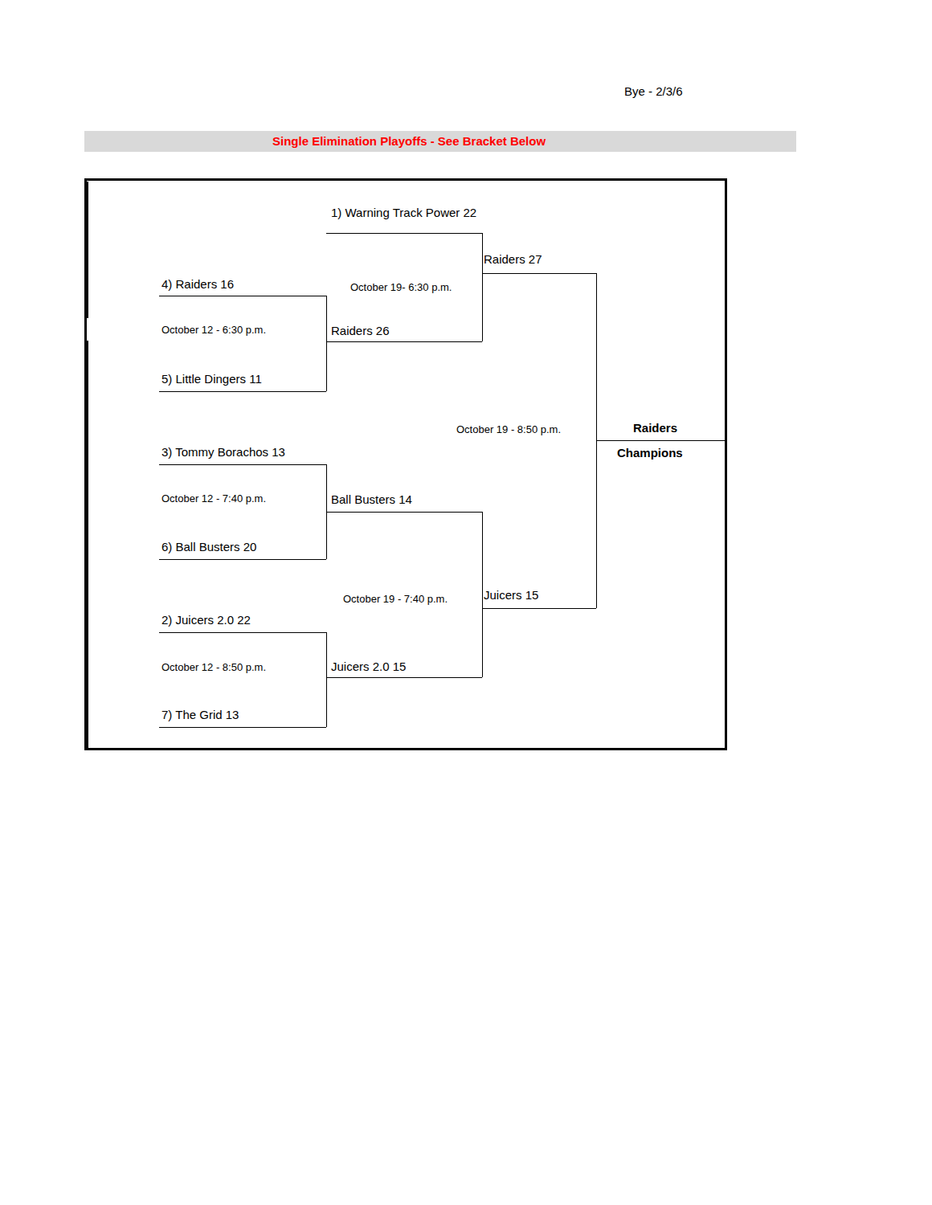Bye - 2/3/6
Single Elimination Playoffs - See Bracket Below
1) Warning Track Power 22
4) Raiders 16
October 12 - 6:30 p.m.
Raiders 26
5) Little Dingers 11
3) Tommy Borachos 13
October 12 - 7:40 p.m.
Ball Busters 14
6) Ball Busters 20
2) Juicers 2.0 22
October 12 - 8:50 p.m.
Juicers 2.0 15
7) The Grid 13
October 19- 6:30 p.m.
Raiders 27
October 19 - 7:40 p.m.
Juicers 15
October 19 - 8:50 p.m.
Raiders
Champions